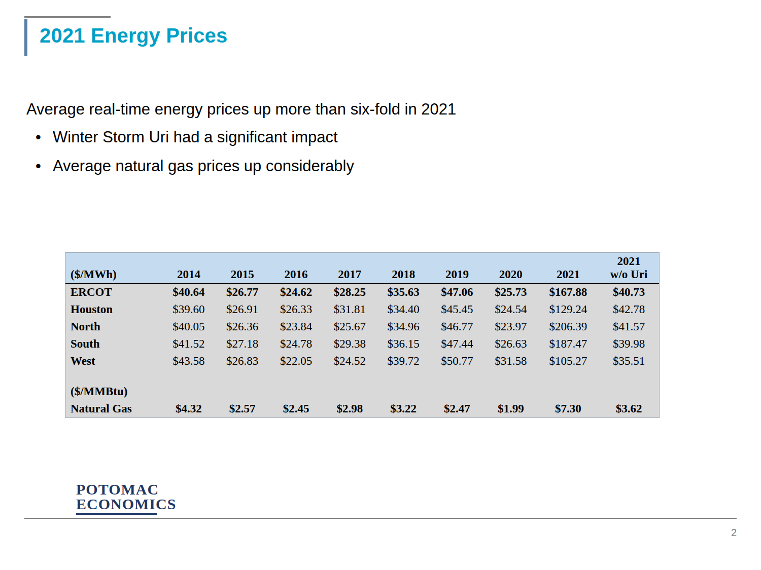2021 Energy Prices
Average real-time energy prices up more than six-fold in 2021
Winter Storm Uri had a significant impact
Average natural gas prices up considerably
| | | | | | | | | | 2021 |
| --- | --- | --- | --- | --- | --- | --- | --- | --- | --- |
| ($/MWh) | 2014 | 2015 | 2016 | 2017 | 2018 | 2019 | 2020 | 2021 | w/o Uri |
| ERCOT | $40.64 | $26.77 | $24.62 | $28.25 | $35.63 | $47.06 | $25.73 | $167.88 | $40.73 |
| Houston | $39.60 | $26.91 | $26.33 | $31.81 | $34.40 | $45.45 | $24.54 | $129.24 | $42.78 |
| North | $40.05 | $26.36 | $23.84 | $25.67 | $34.96 | $46.77 | $23.97 | $206.39 | $41.57 |
| South | $41.52 | $27.18 | $24.78 | $29.38 | $36.15 | $47.44 | $26.63 | $187.47 | $39.98 |
| West | $43.58 | $26.83 | $22.05 | $24.52 | $39.72 | $50.77 | $31.58 | $105.27 | $35.51 |
| ($/MMBtu) | | | | | | | | | |
| Natural Gas | $4.32 | $2.57 | $2.45 | $2.98 | $3.22 | $2.47 | $1.99 | $7.30 | $3.62 |
POTOMAC
ECONOMICS
2